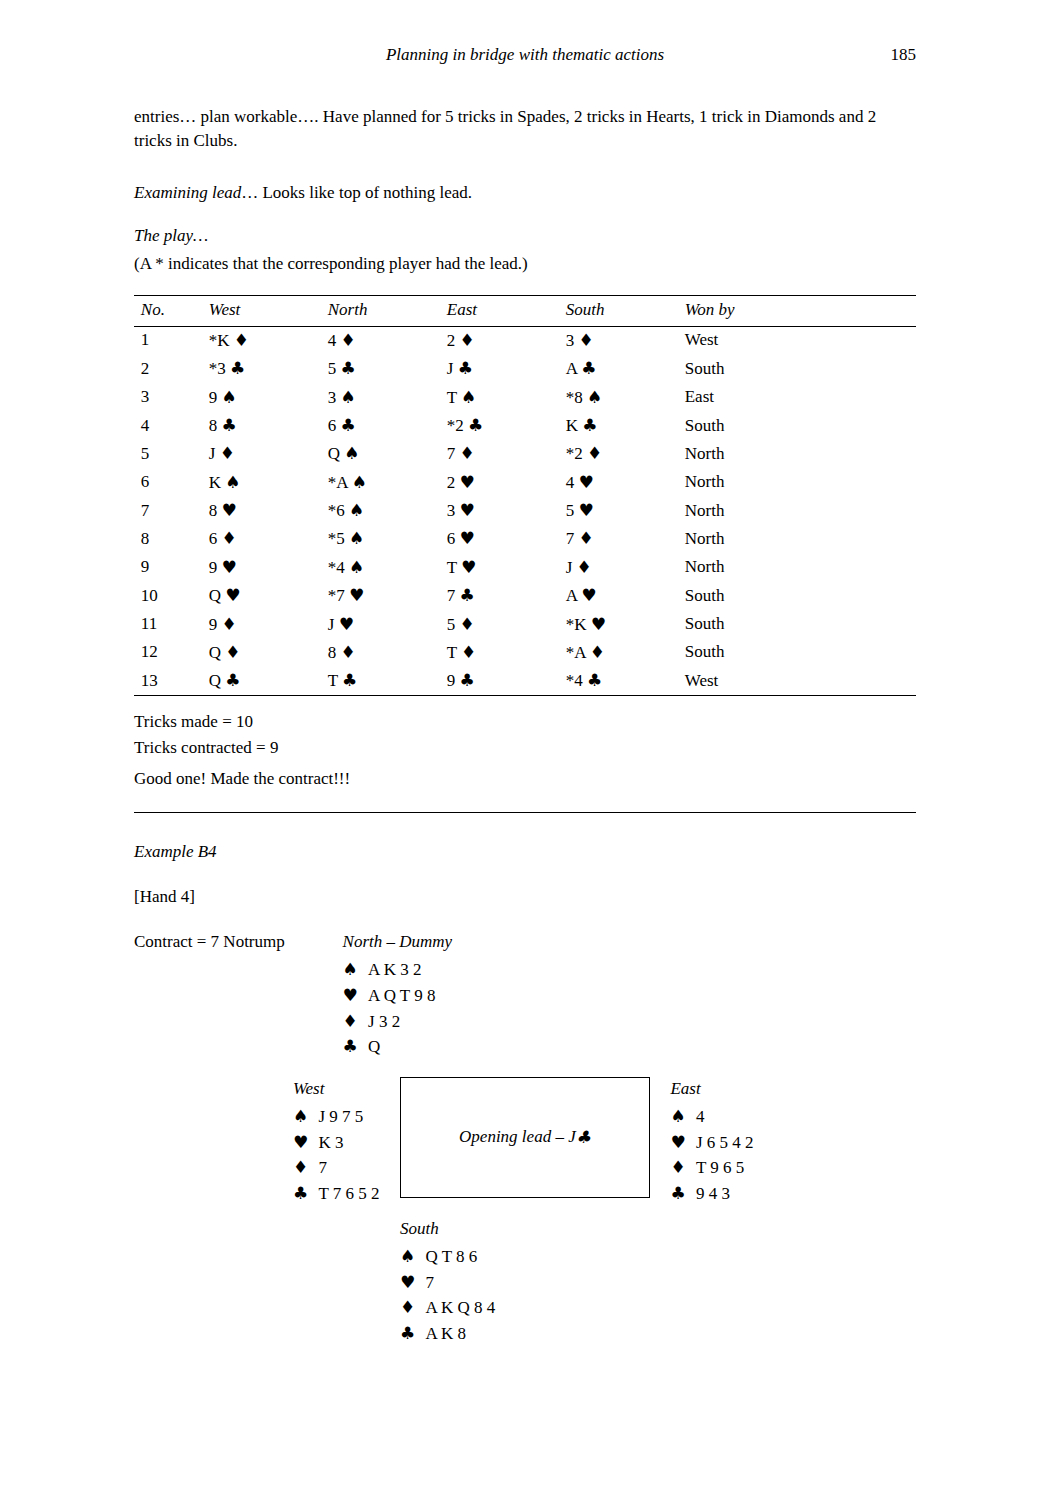Planning in bridge with thematic actions 185
entries… plan workable…. Have planned for 5 tricks in Spades, 2 tricks in Hearts, 1 trick in Diamonds and 2 tricks in Clubs.
Examining lead… Looks like top of nothing lead.
The play…
(A * indicates that the corresponding player had the lead.)
Trick-by-trick record of play
| No. | West | North | East | South | Won by |
| --- | --- | --- | --- | --- | --- |
| 1 | * K ♦ | 4 ♦ | 2 ♦ | 3 ♦ | West |
| 2 | * 3 ♣ | 5 ♣ | J ♣ | A ♣ | South |
| 3 | 9 ♠ | 3 ♠ | T ♠ | * 8 ♠ | East |
| 4 | 8 ♣ | 6 ♣ | * 2 ♣ | K ♣ | South |
| 5 | J ♦ | Q ♠ | 7 ♦ | * 2 ♦ | North |
| 6 | K ♠ | * A ♠ | 2 ♥ | 4 ♥ | North |
| 7 | 8 ♥ | * 6 ♠ | 3 ♥ | 5 ♥ | North |
| 8 | 6 ♦ | * 5 ♠ | 6 ♥ | 7 ♦ | North |
| 9 | 9 ♥ | * 4 ♠ | T ♥ | J ♦ | North |
| 10 | Q ♥ | * 7 ♥ | 7 ♣ | A ♥ | South |
| 11 | 9 ♦ | J ♥ | 5 ♦ | * K ♥ | South |
| 12 | Q ♦ | 8 ♦ | T ♦ | * A ♦ | South |
| 13 | Q ♣ | T ♣ | 9 ♣ | * 4 ♣ | West |
Tricks made = 10
Tricks contracted = 9
Good one! Made the contract!!!
Example B4
[Hand 4]
Contract = 7 Notrump
North – Dummy
♠A K 3 2
♥A Q T 9 8
♦J 3 2
♣Q
West
♠J 9 7 5
♥K 3
♦7
♣T 7 6 5 2
Opening lead – J ♣
East
♠4
♥J 6 5 4 2
♦T 9 6 5
♣9 4 3
South
♠Q T 8 6
♥7
♦A K Q 8 4
♣A K 8